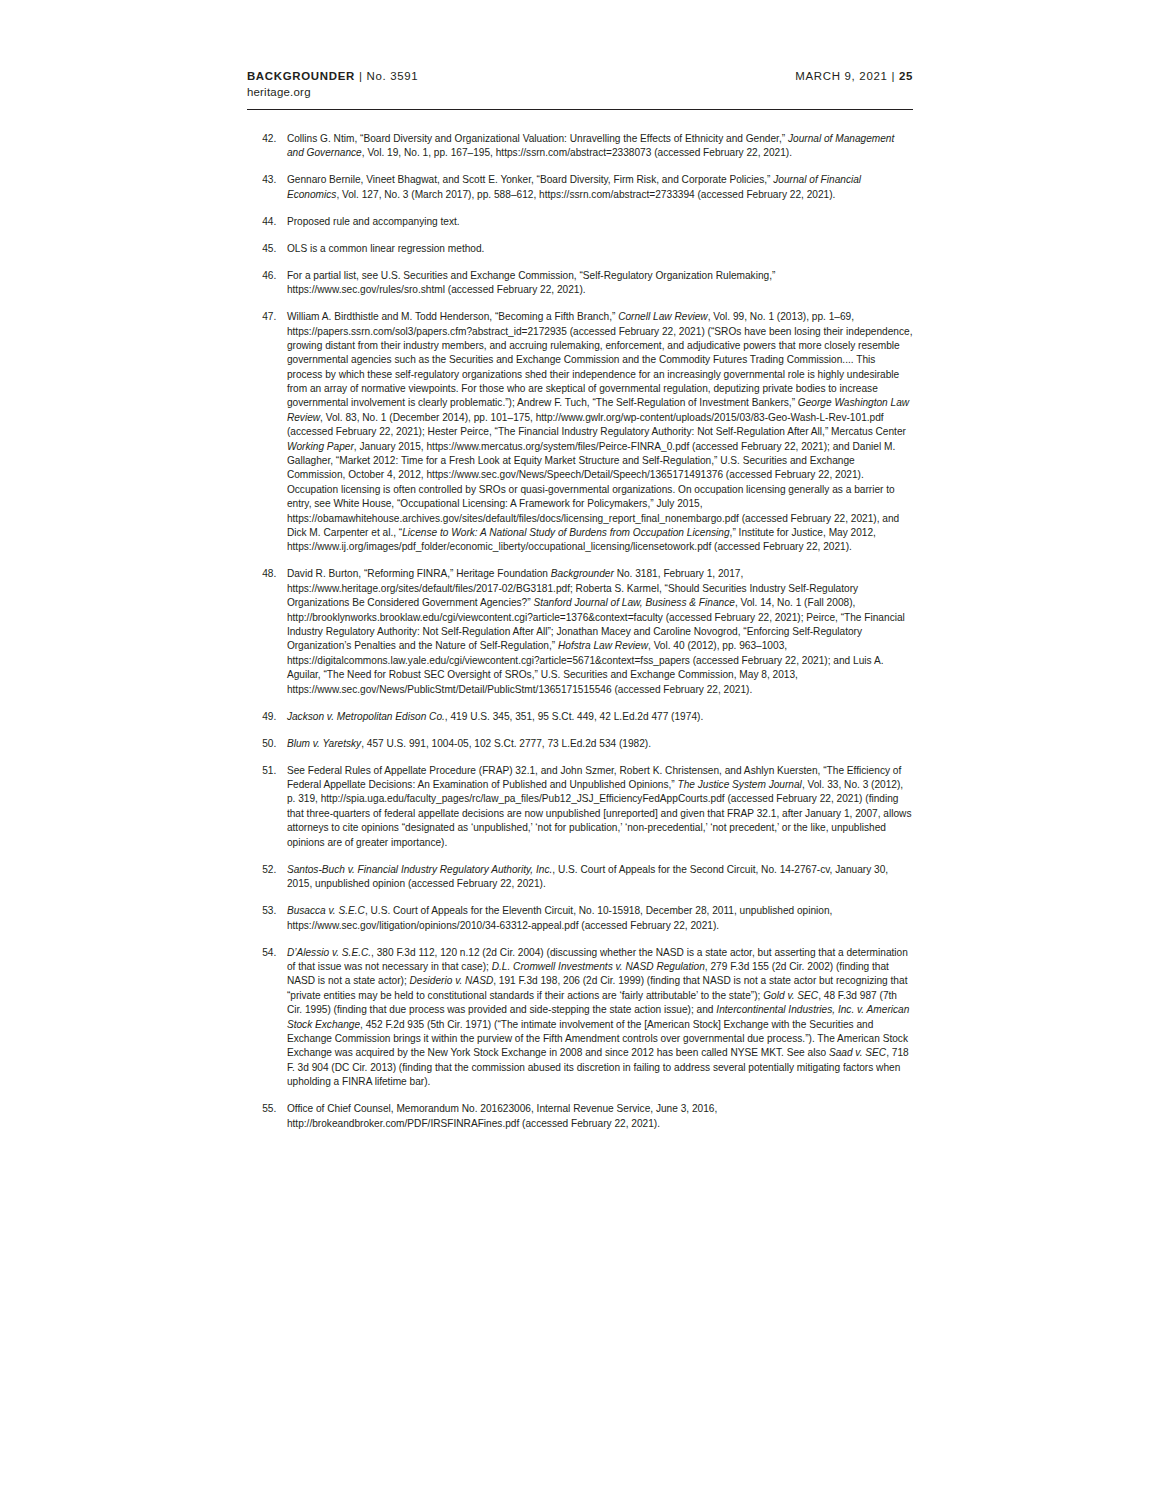BACKGROUNDER | No. 3591
heritage.org
MARCH 9, 2021 | 25
42. Collins G. Ntim, “Board Diversity and Organizational Valuation: Unravelling the Effects of Ethnicity and Gender,” Journal of Management and Governance, Vol. 19, No. 1, pp. 167–195, https://ssrn.com/abstract=2338073 (accessed February 22, 2021).
43. Gennaro Bernile, Vineet Bhagwat, and Scott E. Yonker, “Board Diversity, Firm Risk, and Corporate Policies,” Journal of Financial Economics, Vol. 127, No. 3 (March 2017), pp. 588–612, https://ssrn.com/abstract=2733394 (accessed February 22, 2021).
44. Proposed rule and accompanying text.
45. OLS is a common linear regression method.
46. For a partial list, see U.S. Securities and Exchange Commission, “Self-Regulatory Organization Rulemaking,” https://www.sec.gov/rules/sro.shtml (accessed February 22, 2021).
47. William A. Birdthistle and M. Todd Henderson, “Becoming a Fifth Branch,” Cornell Law Review, Vol. 99, No. 1 (2013), pp. 1–69, https://papers.ssrn.com/sol3/papers.cfm?abstract_id=2172935 (accessed February 22, 2021) (“SROs have been losing their independence, growing distant from their industry members, and accruing rulemaking, enforcement, and adjudicative powers that more closely resemble governmental agencies such as the Securities and Exchange Commission and the Commodity Futures Trading Commission.... This process by which these self-regulatory organizations shed their independence for an increasingly governmental role is highly undesirable from an array of normative viewpoints. For those who are skeptical of governmental regulation, deputizing private bodies to increase governmental involvement is clearly problematic.”); Andrew F. Tuch, “The Self-Regulation of Investment Bankers,” George Washington Law Review, Vol. 83, No. 1 (December 2014), pp. 101–175, http://www.gwlr.org/wp-content/uploads/2015/03/83-Geo-Wash-L-Rev-101.pdf (accessed February 22, 2021); Hester Peirce, “The Financial Industry Regulatory Authority: Not Self-Regulation After All,” Mercatus Center Working Paper, January 2015, https://www.mercatus.org/system/files/Peirce-FINRA_0.pdf (accessed February 22, 2021); and Daniel M. Gallagher, “Market 2012: Time for a Fresh Look at Equity Market Structure and Self-Regulation,” U.S. Securities and Exchange Commission, October 4, 2012, https://www.sec.gov/News/Speech/Detail/Speech/1365171491376 (accessed February 22, 2021). Occupation licensing is often controlled by SROs or quasi-governmental organizations. On occupation licensing generally as a barrier to entry, see White House, “Occupational Licensing: A Framework for Policymakers,” July 2015, https://obamawhitehouse.archives.gov/sites/default/files/docs/licensing_report_final_nonembargo.pdf (accessed February 22, 2021), and Dick M. Carpenter et al., “License to Work: A National Study of Burdens from Occupation Licensing,” Institute for Justice, May 2012, https://www.ij.org/images/pdf_folder/economic_liberty/occupational_licensing/licensetowork.pdf (accessed February 22, 2021).
48. David R. Burton, “Reforming FINRA,” Heritage Foundation Backgrounder No. 3181, February 1, 2017, https://www.heritage.org/sites/default/files/2017-02/BG3181.pdf; Roberta S. Karmel, “Should Securities Industry Self-Regulatory Organizations Be Considered Government Agencies?” Stanford Journal of Law, Business & Finance, Vol. 14, No. 1 (Fall 2008), http://brooklynworks.brooklaw.edu/cgi/viewcontent.cgi?article=1376&context=faculty (accessed February 22, 2021); Peirce, “The Financial Industry Regulatory Authority: Not Self-Regulation After All”; Jonathan Macey and Caroline Novogrod, “Enforcing Self-Regulatory Organization’s Penalties and the Nature of Self-Regulation,” Hofstra Law Review, Vol. 40 (2012), pp. 963–1003, https://digitalcommons.law.yale.edu/cgi/viewcontent.cgi?article=5671&context=fss_papers (accessed February 22, 2021); and Luis A. Aguilar, “The Need for Robust SEC Oversight of SROs,” U.S. Securities and Exchange Commission, May 8, 2013, https://www.sec.gov/News/PublicStmt/Detail/PublicStmt/1365171515546 (accessed February 22, 2021).
49. Jackson v. Metropolitan Edison Co., 419 U.S. 345, 351, 95 S.Ct. 449, 42 L.Ed.2d 477 (1974).
50. Blum v. Yaretsky, 457 U.S. 991, 1004-05, 102 S.Ct. 2777, 73 L.Ed.2d 534 (1982).
51. See Federal Rules of Appellate Procedure (FRAP) 32.1, and John Szmer, Robert K. Christensen, and Ashlyn Kuersten, “The Efficiency of Federal Appellate Decisions: An Examination of Published and Unpublished Opinions,” The Justice System Journal, Vol. 33, No. 3 (2012), p. 319, http://spia.uga.edu/faculty_pages/rc/law_pa_files/Pub12_JSJ_EfficiencyFedAppCourts.pdf (accessed February 22, 2021) (finding that three-quarters of federal appellate decisions are now unpublished [unreported] and given that FRAP 32.1, after January 1, 2007, allows attorneys to cite opinions “designated as ‘unpublished,’ ‘not for publication,’ ‘non-precedential,’ ‘not precedent,’ or the like, unpublished opinions are of greater importance).
52. Santos-Buch v. Financial Industry Regulatory Authority, Inc., U.S. Court of Appeals for the Second Circuit, No. 14-2767-cv, January 30, 2015, unpublished opinion (accessed February 22, 2021).
53. Busacca v. S.E.C, U.S. Court of Appeals for the Eleventh Circuit, No. 10-15918, December 28, 2011, unpublished opinion, https://www.sec.gov/litigation/opinions/2010/34-63312-appeal.pdf (accessed February 22, 2021).
54. D’Alessio v. S.E.C., 380 F.3d 112, 120 n.12 (2d Cir. 2004) (discussing whether the NASD is a state actor, but asserting that a determination of that issue was not necessary in that case); D.L. Cromwell Investments v. NASD Regulation, 279 F.3d 155 (2d Cir. 2002) (finding that NASD is not a state actor); Desiderio v. NASD, 191 F.3d 198, 206 (2d Cir. 1999) (finding that NASD is not a state actor but recognizing that “private entities may be held to constitutional standards if their actions are ‘fairly attributable’ to the state”); Gold v. SEC, 48 F.3d 987 (7th Cir. 1995) (finding that due process was provided and side-stepping the state action issue); and Intercontinental Industries, Inc. v. American Stock Exchange, 452 F.2d 935 (5th Cir. 1971) (“The intimate involvement of the [American Stock] Exchange with the Securities and Exchange Commission brings it within the purview of the Fifth Amendment controls over governmental due process.”). The American Stock Exchange was acquired by the New York Stock Exchange in 2008 and since 2012 has been called NYSE MKT. See also Saad v. SEC, 718 F. 3d 904 (DC Cir. 2013) (finding that the commission abused its discretion in failing to address several potentially mitigating factors when upholding a FINRA lifetime bar).
55. Office of Chief Counsel, Memorandum No. 201623006, Internal Revenue Service, June 3, 2016, http://brokeandbroker.com/PDF/IRSFINRAFines.pdf (accessed February 22, 2021).